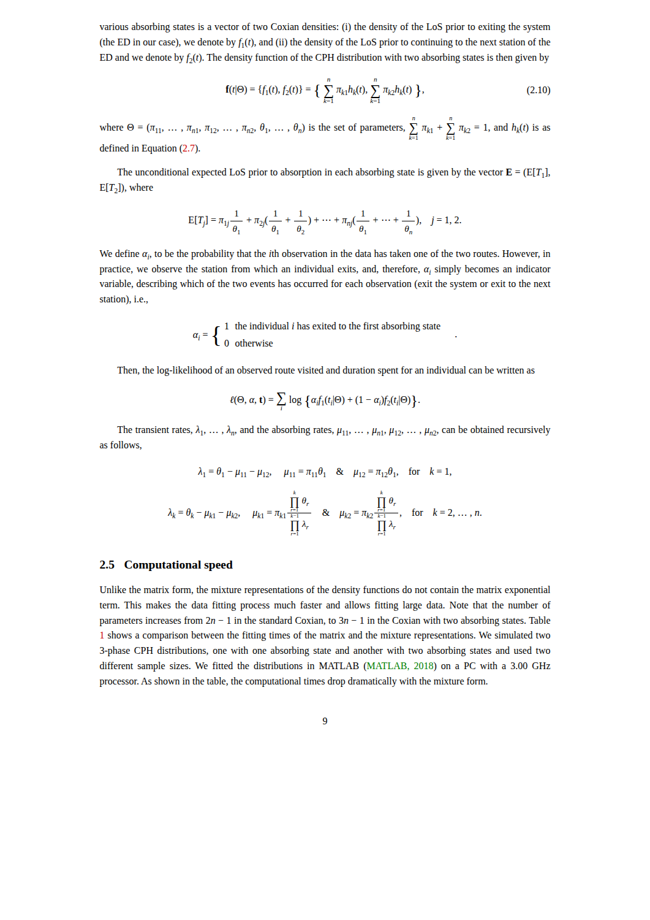various absorbing states is a vector of two Coxian densities: (i) the density of the LoS prior to exiting the system (the ED in our case), we denote by f1(t), and (ii) the density of the LoS prior to continuing to the next station of the ED and we denote by f2(t). The density function of the CPH distribution with two absorbing states is then given by
f(t|Θ) = {f1(t), f2(t)} = { n∑k=1 πk1hk(t), n∑k=1 πk2hk(t) }, (2.10)
where Θ = (π11, … , πn1, π12, … , πn2, θ1, … , θn) is the set of parameters, n∑k=1 πk1 + n∑k=1 πk2 = 1, and hk(t) is as defined in Equation (2.7).
The unconditional expected LoS prior to absorption in each absorbing state is given by the vector E = (E[T1], E[T2]), where
E[Tj] = π1j1 θ1 + π2j(1 θ1 + 1 θ2) + ⋯ + πnj(1 θ1 + ⋯ + 1 θn), j = 1, 2.
We define αi, to be the probability that the ith observation in the data has taken one of the two routes. However, in practice, we observe the station from which an individual exits, and, therefore, αi simply becomes an indicator variable, describing which of the two events has occurred for each observation (exit the system or exit to the next station), i.e.,
αi = {
| 1 | the individual i has exited to the first absorbing state |
| 0 | otherwise |
.
Then, the log-likelihood of an observed route visited and duration spent for an individual can be written as
ℓ(Θ, α, t) = ∑i log {αif1(ti|Θ) + (1 − αi)f2(ti|Θ)}.
The transient rates, λ1, … , λn, and the absorbing rates, μ11, … , μn1, μ12, … , μn2, can be obtained recursively as follows,
λ1 = θ1 − μ11 − μ12, μ11 = π11θ1 & μ12 = π12θ1, for k = 1,
λk = θk − μk1 − μk2, μk1 = πk1k∏r=1 θr k−1∏r=1 λr & μk2 = πk2k∏r=1 θr k−1∏r=1 λr, for k = 2, … , n.
2.5 Computational speed
Unlike the matrix form, the mixture representations of the density functions do not contain the matrix exponential term. This makes the data fitting process much faster and allows fitting large data. Note that the number of parameters increases from 2n − 1 in the standard Coxian, to 3n − 1 in the Coxian with two absorbing states. Table 1 shows a comparison between the fitting times of the matrix and the mixture representations. We simulated two 3-phase CPH distributions, one with one absorbing state and another with two absorbing states and used two different sample sizes. We fitted the distributions in MATLAB (MATLAB, 2018) on a PC with a 3.00 GHz processor. As shown in the table, the computational times drop dramatically with the mixture form.
9